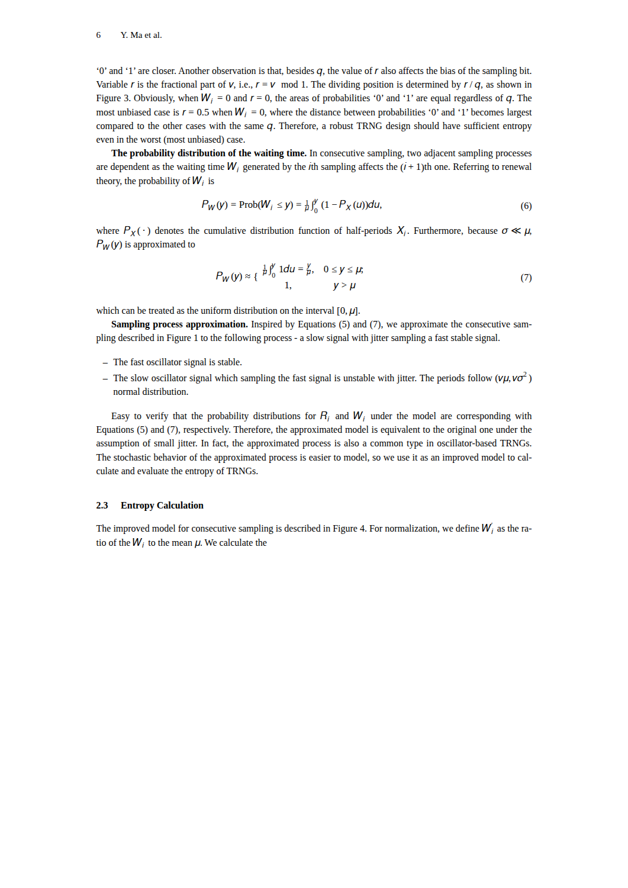6 Y. Ma et al.
‘0’ and ‘1’ are closer. Another observation is that, besides q, the value of r also affects the bias of the sampling bit. Variable r is the fractional part of v, i.e., r=v mod 1. The dividing position is determined by r/q, as shown in Figure 3. Obviously, when Wi=0 and r=0, the areas of probabilities ‘0’ and ‘1’ are equal regardless of q. The most unbiased case is r=0.5 when Wi=0, where the distance between probabilities ‘0’ and ‘1’ becomes largest compared to the other cases with the same q. Therefore, a robust TRNG design should have sufficient entropy even in the worst (most unbiased) case.
The probability distribution of the waiting time. In consecutive sampling, two adjacent sampling processes are dependent as the waiting time Wi generated by the ith sampling affects the (i+1)th one. Referring to renewal theory, the probability of Wi is
PW(y) = Prob(Wi≤y) = 1μ ∫0y (1−PX(u)) du,
(6)
where PX(·) denotes the cumulative distribution function of half-periods Xi. Furthermore, because σ≪μ, PW(y) is approximated to
PW(y) ≈ { 1μ ∫0y 1du = yμ, 0≤y≤μ; 1, y>μ
(7)
which can be treated as the uniform distribution on the interval [0,μ].
Sampling process approximation. Inspired by Equations (5) and (7), we approximate the consecutive sampling described in Figure 1 to the following process - a slow signal with jitter sampling a fast stable signal.
The fast oscillator signal is stable.
The slow oscillator signal which sampling the fast signal is unstable with jitter. The periods follow (vμ,vσ2) normal distribution.
Easy to verify that the probability distributions for Ri and Wi under the model are corresponding with Equations (5) and (7), respectively. Therefore, the approximated model is equivalent to the original one under the assumption of small jitter. In fact, the approximated process is also a common type in oscillator-based TRNGs. The stochastic behavior of the approximated process is easier to model, so we use it as an improved model to calculate and evaluate the entropy of TRNGs.
2.3 Entropy Calculation
The improved model for consecutive sampling is described in Figure 4. For normalization, we define Wi′ as the ratio of the Wi to the mean μ. We calculate the